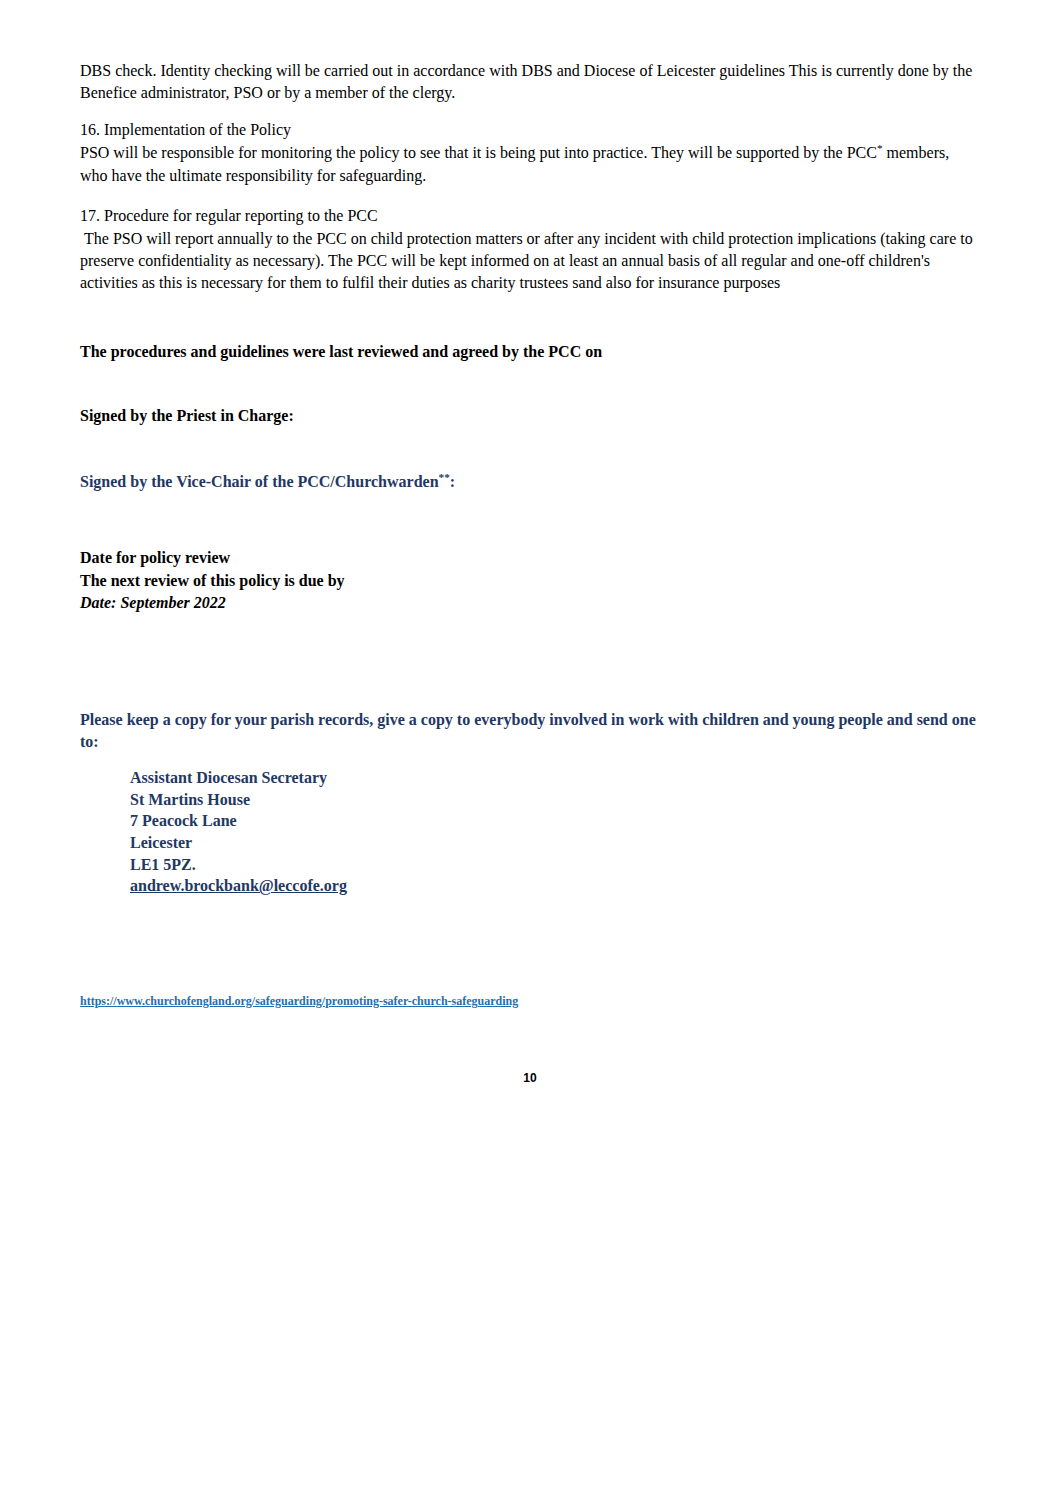DBS check. Identity checking will be carried out in accordance with DBS and Diocese of Leicester guidelines This is currently done by the Benefice administrator, PSO or by a member of the clergy.
16. Implementation of the Policy
PSO will be responsible for monitoring the policy to see that it is being put into practice. They will be supported by the PCC* members, who have the ultimate responsibility for safeguarding.
17. Procedure for regular reporting to the PCC
The PSO will report annually to the PCC on child protection matters or after any incident with child protection implications (taking care to preserve confidentiality as necessary). The PCC will be kept informed on at least an annual basis of all regular and one-off children's activities as this is necessary for them to fulfil their duties as charity trustees sand also for insurance purposes
The procedures and guidelines were last reviewed and agreed by the PCC on
Signed by the Priest in Charge:
Signed by the Vice-Chair of the PCC/Churchwarden**:
Date for policy review
The next review of this policy is due by
Date: September 2022
Please keep a copy for your parish records, give a copy to everybody involved in work with children and young people and send one to:
Assistant Diocesan Secretary
St Martins House
7 Peacock Lane
Leicester
LE1 5PZ.
andrew.brockbank@leccofe.org
https://www.churchofengland.org/safeguarding/promoting-safer-church-safeguarding
10